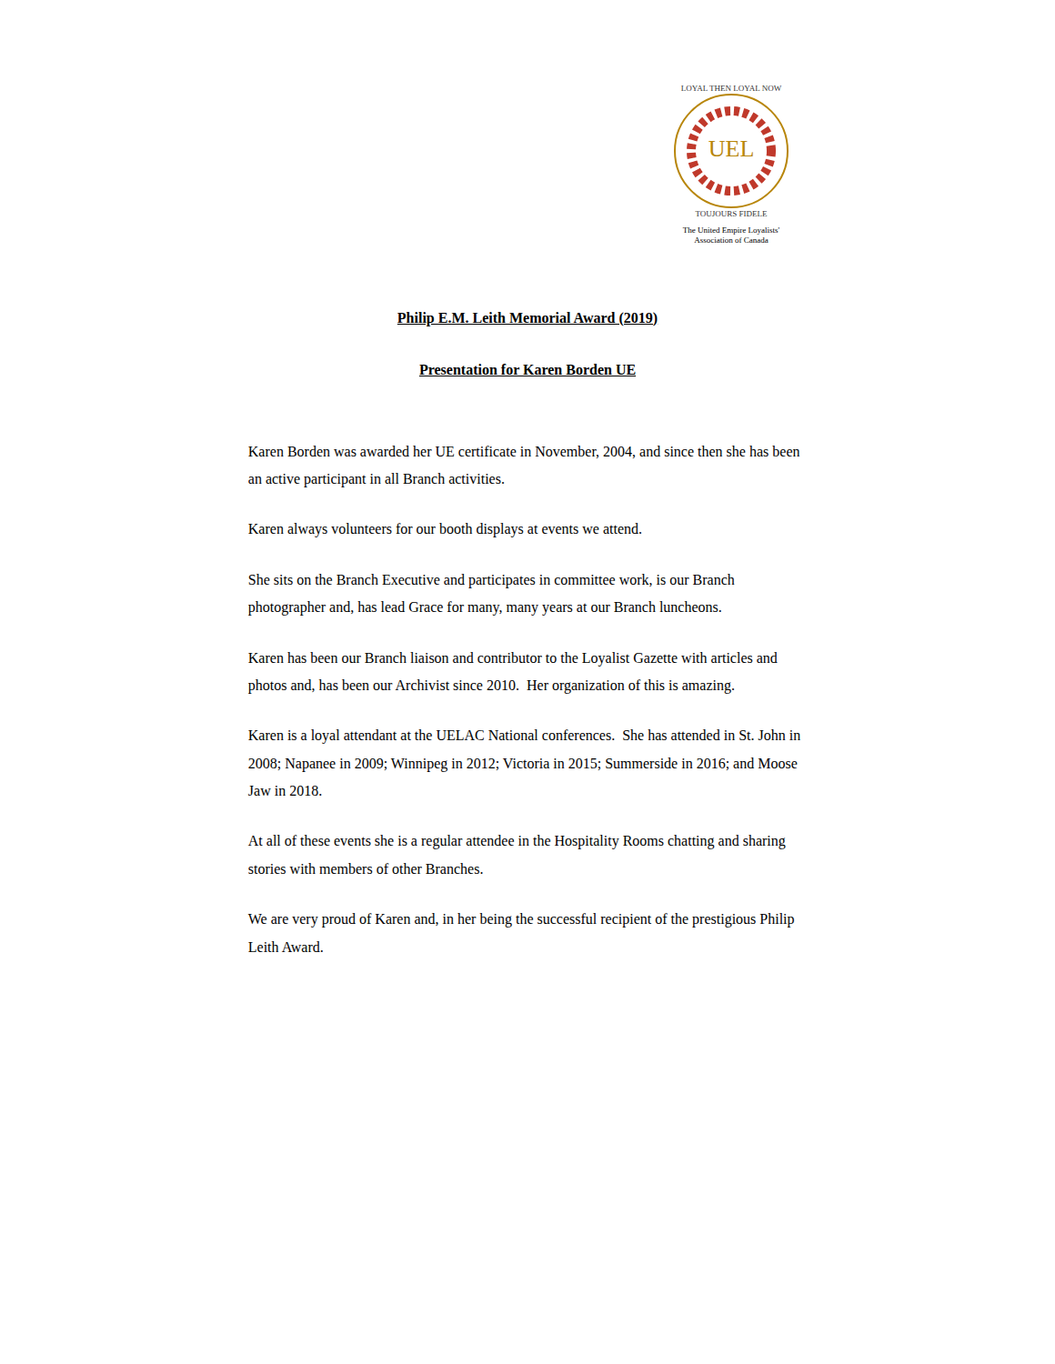Philip E.M. Leith Memorial Award (2019)
Presentation for Karen Borden UE
Karen Borden was awarded her UE certificate in November, 2004, and since then she has been an active participant in all Branch activities.
Karen always volunteers for our booth displays at events we attend.
She sits on the Branch Executive and participates in committee work, is our Branch photographer and, has lead Grace for many, many years at our Branch luncheons.
Karen has been our Branch liaison and contributor to the Loyalist Gazette with articles and photos and, has been our Archivist since 2010. Her organization of this is amazing.
Karen is a loyal attendant at the UELAC National conferences. She has attended in St. John in 2008; Napanee in 2009; Winnipeg in 2012; Victoria in 2015; Summerside in 2016; and Moose Jaw in 2018.
At all of these events she is a regular attendee in the Hospitality Rooms chatting and sharing stories with members of other Branches.
We are very proud of Karen and, in her being the successful recipient of the prestigious Philip Leith Award.